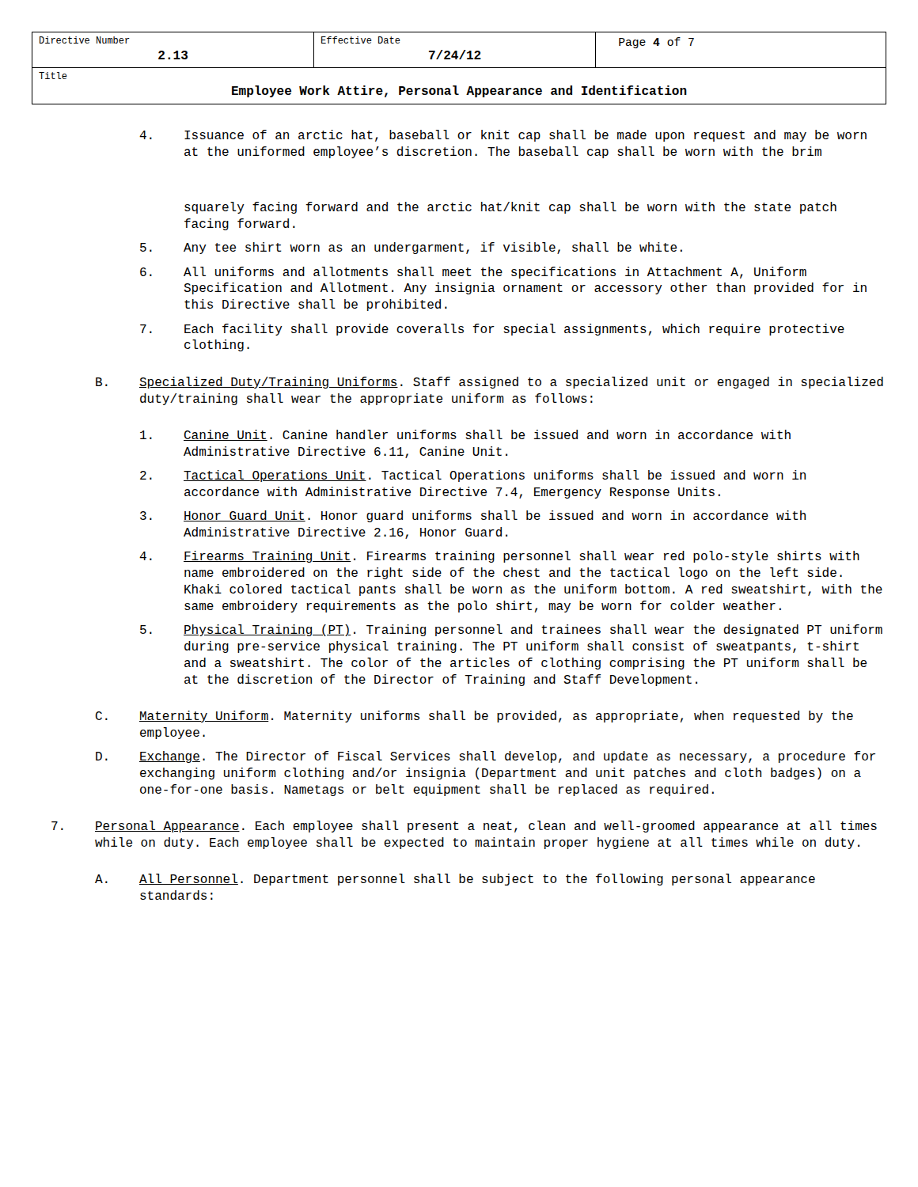| Directive Number 2.13 | Effective Date 7/24/12 | Page 4 of 7 |
| Title Employee Work Attire, Personal Appearance and Identification |
4.
Issuance of an arctic hat, baseball or knit cap shall be made upon request and may be worn at the uniformed employee’s discretion. The baseball cap shall be worn with the brim
squarely facing forward and the arctic hat/knit cap shall be worn with the state patch facing forward.
5.
Any tee shirt worn as an undergarment, if visible, shall be white.
6.
All uniforms and allotments shall meet the specifications in Attachment A, Uniform Specification and Allotment. Any insignia ornament or accessory other than provided for in this Directive shall be prohibited.
7.
Each facility shall provide coveralls for special assignments, which require protective clothing.
B.
Specialized Duty/Training Uniforms. Staff assigned to a specialized unit or engaged in specialized duty/training shall wear the appropriate uniform as follows:
1.
Canine Unit. Canine handler uniforms shall be issued and worn in accordance with Administrative Directive 6.11, Canine Unit.
2.
Tactical Operations Unit. Tactical Operations uniforms shall be issued and worn in accordance with Administrative Directive 7.4, Emergency Response Units.
3.
Honor Guard Unit. Honor guard uniforms shall be issued and worn in accordance with Administrative Directive 2.16, Honor Guard.
4.
Firearms Training Unit. Firearms training personnel shall wear red polo-style shirts with name embroidered on the right side of the chest and the tactical logo on the left side. Khaki colored tactical pants shall be worn as the uniform bottom. A red sweatshirt, with the same embroidery requirements as the polo shirt, may be worn for colder weather.
5.
Physical Training (PT). Training personnel and trainees shall wear the designated PT uniform during pre-service physical training. The PT uniform shall consist of sweatpants, t-shirt and a sweatshirt. The color of the articles of clothing comprising the PT uniform shall be at the discretion of the Director of Training and Staff Development.
C.
Maternity Uniform. Maternity uniforms shall be provided, as appropriate, when requested by the employee.
D.
Exchange. The Director of Fiscal Services shall develop, and update as necessary, a procedure for exchanging uniform clothing and/or insignia (Department and unit patches and cloth badges) on a one-for-one basis. Nametags or belt equipment shall be replaced as required.
7.
Personal Appearance. Each employee shall present a neat, clean and well-groomed appearance at all times while on duty. Each employee shall be expected to maintain proper hygiene at all times while on duty.
A.
All Personnel. Department personnel shall be subject to the following personal appearance standards: